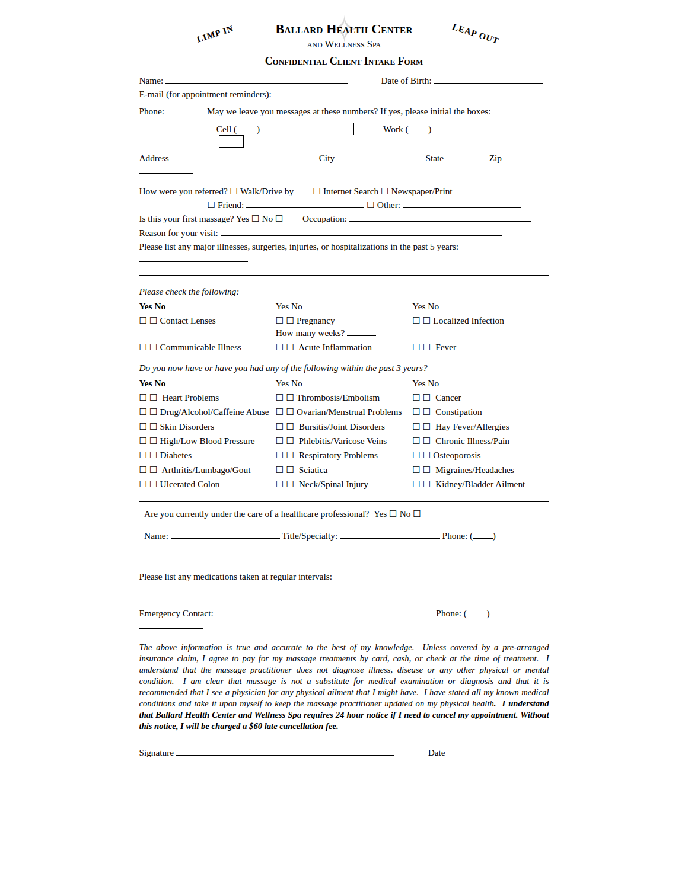✧
LIMP IN LEAP OUT
Ballard Health Center
and Wellness Spa
Confidential Client Intake Form
Name: Date of Birth:
E-mail (for appointment reminders):
Phone: May we leave you messages at these numbers? If yes, please initial the boxes:
Cell ( ) Work ( )
Address City State Zip
How were you referred? Walk/Drive by Internet Search Newspaper/Print
Friend: Other:
Is this your first massage? Yes No Occupation:
Reason for your visit:
Please list any major illnesses, surgeries, injuries, or hospitalizations in the past 5 years:
Please check the following:
| Yes No | Yes No | Yes No |
| Contact Lenses | Pregnancy How many weeks? | Localized Infection |
| Communicable Illness | Acute Inflammation | Fever |
Do you now have or have you had any of the following within the past 3 years?
| Yes No | Yes No | Yes No |
| Heart Problems | Thrombosis/Embolism | Cancer |
| Drug/Alcohol/Caffeine Abuse | Ovarian/Menstrual Problems | Constipation |
| Skin Disorders | Bursitis/Joint Disorders | Hay Fever/Allergies |
| High/Low Blood Pressure | Phlebitis/Varicose Veins | Chronic Illness/Pain |
| Diabetes | Respiratory Problems | Osteoporosis |
| Arthritis/Lumbago/Gout | Sciatica | Migraines/Headaches |
| Ulcerated Colon | Neck/Spinal Injury | Kidney/Bladder Ailment |
Are you currently under the care of a healthcare professional? Yes No
Name: Title/Specialty: Phone: ( )
Please list any medications taken at regular intervals:
Emergency Contact: Phone: ( )
The above information is true and accurate to the best of my knowledge. Unless covered by a pre-arranged insurance claim, I agree to pay for my massage treatments by card, cash, or check at the time of treatment. I understand that the massage practitioner does not diagnose illness, disease or any other physical or mental condition. I am clear that massage is not a substitute for medical examination or diagnosis and that it is recommended that I see a physician for any physical ailment that I might have. I have stated all my known medical conditions and take it upon myself to keep the massage practitioner updated on my physical health. I understand that Ballard Health Center and Wellness Spa requires 24 hour notice if I need to cancel my appointment. Without this notice, I will be charged a $60 late cancellation fee.
Signature Date